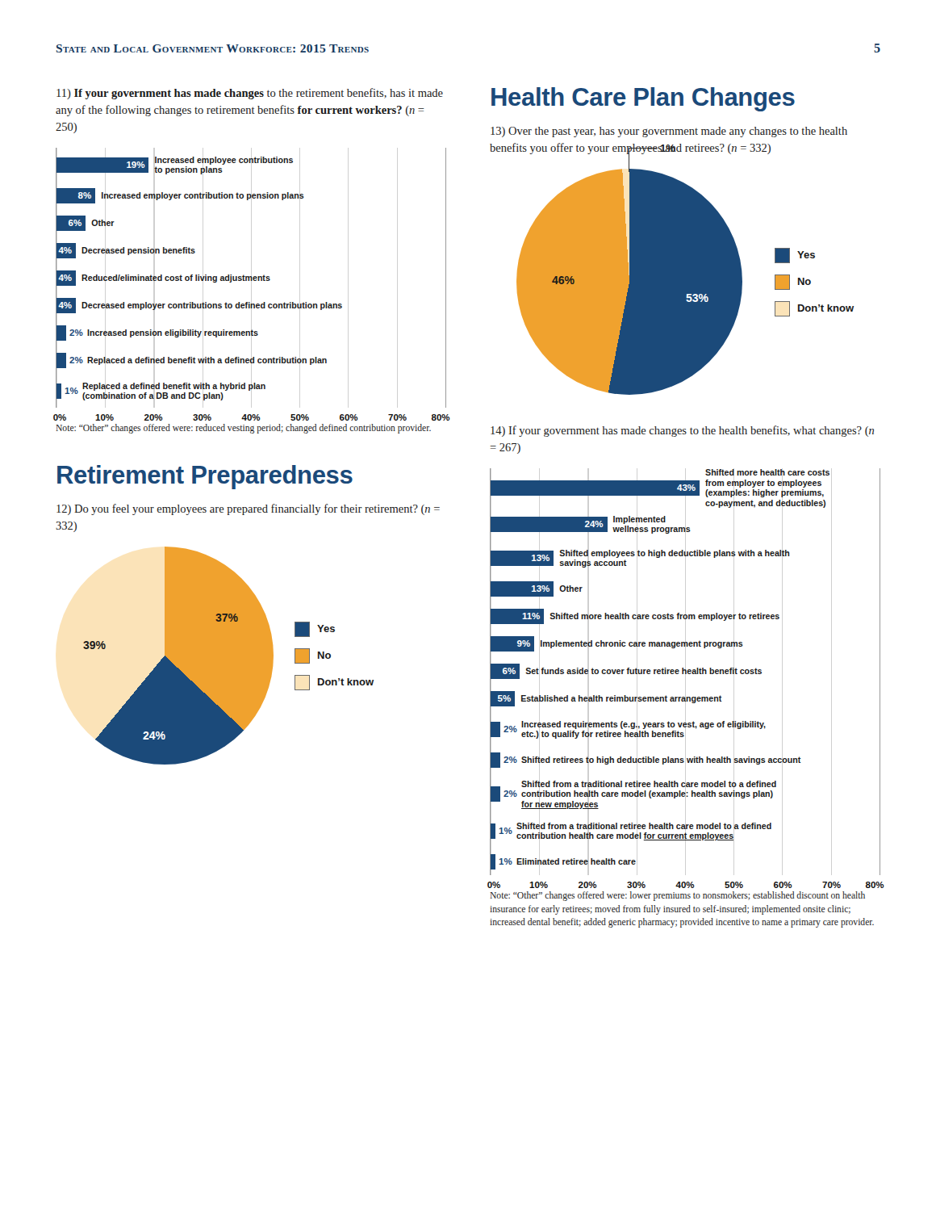State and Local Government Workforce: 2015 Trends
5
11) If your government has made changes to the retirement benefits, has it made any of the following changes to retirement benefits for current workers? (n = 250)
19%
Increased employee contributions
to pension plans
8%
Increased employer contribution to pension plans
6%
Other
4%
Decreased pension benefits
4%
Reduced/eliminated cost of living adjustments
4%
Decreased employer contributions to defined contribution plans
2%
Increased pension eligibility requirements
2%
Replaced a defined benefit with a defined contribution plan
1%
Replaced a defined benefit with a hybrid plan
(combination of a DB and DC plan)
0% 10% 20% 30% 40% 50% 60% 70% 80%
Note: “Other” changes offered were: reduced vesting period; changed defined contribution provider.
Retirement Preparedness
12) Do you feel your employees are prepared financially for their retirement? (n = 332)
37%
24%
39%
Yes
No
Don’t know
Health Care Plan Changes
13) Over the past year, has your government made any changes to the health benefits you offer to your employees and retirees? (n = 332)
53%
46%
1%
Yes
No
Don’t know
14) If your government has made changes to the health benefits, what changes? (n = 267)
43%
Shifted more health care costs
from employer to employees
(examples: higher premiums,
co-payment, and deductibles)
24%
Implemented
wellness programs
13%
Shifted employees to high deductible plans with a health
savings account
13%
Other
11%
Shifted more health care costs from employer to retirees
9%
Implemented chronic care management programs
6%
Set funds aside to cover future retiree health benefit costs
5%
Established a health reimbursement arrangement
2%
Increased requirements (e.g., years to vest, age of eligibility,
etc.) to qualify for retiree health benefits
2%
Shifted retirees to high deductible plans with health savings account
2%
Shifted from a traditional retiree health care model to a defined
contribution health care model (example: health savings plan)
for new employees
1%
Shifted from a traditional retiree health care model to a defined
contribution health care model for current employees
1%
Eliminated retiree health care
0% 10% 20% 30% 40% 50% 60% 70% 80%
Note: “Other” changes offered were: lower premiums to nonsmokers; established discount on health insurance for early retirees; moved from fully insured to self-insured; implemented onsite clinic; increased dental benefit; added generic pharmacy; provided incentive to name a primary care provider.